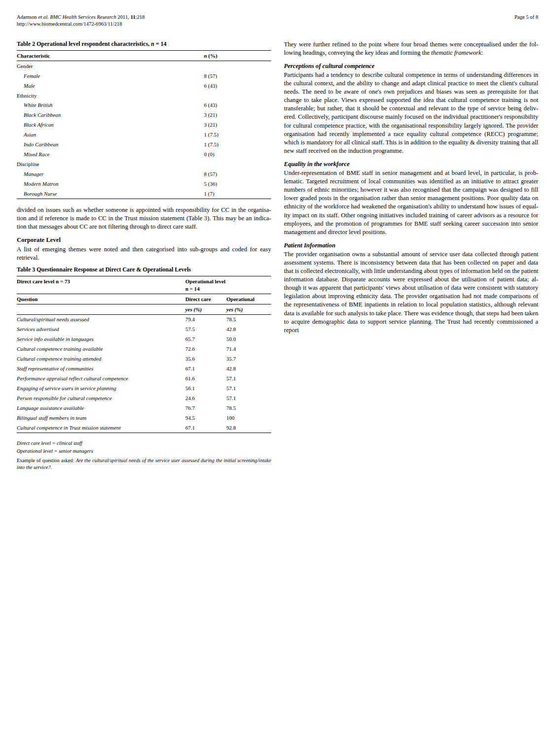Adamson et al. BMC Health Services Research 2011, 11:218
http://www.biomedcentral.com/1472-6963/11/218
Page 5 of 8
Table 2 Operational level respondent characteristics, n = 14
| Characteristic | n (%) |
| --- | --- |
| Gender | |
| Female | 8 (57) |
| Male | 6 (43) |
| Ethnicity | |
| White British | 6 (43) |
| Black Caribbean | 3 (21) |
| Black African | 3 (21) |
| Asian | 1 (7.5) |
| Indo Caribbean | 1 (7.5) |
| Mixed Race | 0 (0) |
| Discipline | |
| Manager | 8 (57) |
| Modern Matron | 5 (36) |
| Borough Nurse | 1 (7) |
divided on issues such as whether someone is appointed with responsibility for CC in the organisation and if reference is made to CC in the Trust mission statement (Table 3). This may be an indication that messages about CC are not filtering through to direct care staff.
Corporate Level
A list of emerging themes were noted and then categorised into sub-groups and coded for easy retrieval.
Table 3 Questionnaire Response at Direct Care & Operational Levels
| Direct care level n = 73 | Operational level n = 14 |
| --- | --- |
| Question | Direct care | Operational |
| | yes (%) | yes (%) |
| Cultural/spiritual needs assessed | 79.4 | 78.5 |
| Services advertised | 57.5 | 42.8 |
| Service info available in languages | 65.7 | 50.0 |
| Cultural competence training available | 72.6 | 71.4 |
| Cultural competence training attended | 35.6 | 35.7 |
| Staff representative of communities | 67.1 | 42.8 |
| Performance appraisal reflect cultural competence | 61.6 | 57.1 |
| Engaging of service users in service planning | 56.1 | 57.1 |
| Person responsible for cultural competence | 24.6 | 57.1 |
| Language assistance available | 76.7 | 78.5 |
| Bilingual staff members in team | 94.5 | 100 |
| Cultural competence in Trust mission statement | 67.1 | 92.8 |
Direct care level = clinical staff
Operational level = senior managers
Example of question asked: Are the cultural/spiritual needs of the service user assessed during the initial screening/intake into the service?.
They were further refined to the point where four broad themes were conceptualised under the following headings, conveying the key ideas and forming the thematic framework:
Perceptions of cultural competence
Participants had a tendency to describe cultural competence in terms of understanding differences in the cultural context, and the ability to change and adapt clinical practice to meet the client's cultural needs. The need to be aware of one's own prejudices and biases was seen as prerequisite for that change to take place. Views expressed supported the idea that cultural competence training is not transferable; but rather, that it should be contextual and relevant to the type of service being delivered. Collectively, participant discourse mainly focused on the individual practitioner's responsibility for cultural competence practice, with the organisational responsibility largely ignored. The provider organisation had recently implemented a race equality cultural competence (RECC) programme; which is mandatory for all clinical staff. This is in addition to the equality & diversity training that all new staff received on the induction programme.
Equality in the workforce
Under-representation of BME staff in senior management and at board level, in particular, is problematic. Targeted recruitment of local communities was identified as an initiative to attract greater numbers of ethnic minorities; however it was also recognised that the campaign was designed to fill lower graded posts in the organisation rather than senior management positions. Poor quality data on ethnicity of the workforce had weakened the organisation's ability to understand how issues of equality impact on its staff. Other ongoing initiatives included training of career advisors as a resource for employees, and the promotion of programmes for BME staff seeking career succession into senior management and director level positions.
Patient Information
The provider organisation owns a substantial amount of service user data collected through patient assessment systems. There is inconsistency between data that has been collected on paper and data that is collected electronically, with little understanding about types of information held on the patient information database. Disparate accounts were expressed about the utilisation of patient data; although it was apparent that participants' views about utilisation of data were consistent with statutory legislation about improving ethnicity data. The provider organisation had not made comparisons of the representativeness of BME inpatients in relation to local population statistics, although relevant data is available for such analysis to take place. There was evidence though, that steps had been taken to acquire demographic data to support service planning. The Trust had recently commissioned a report